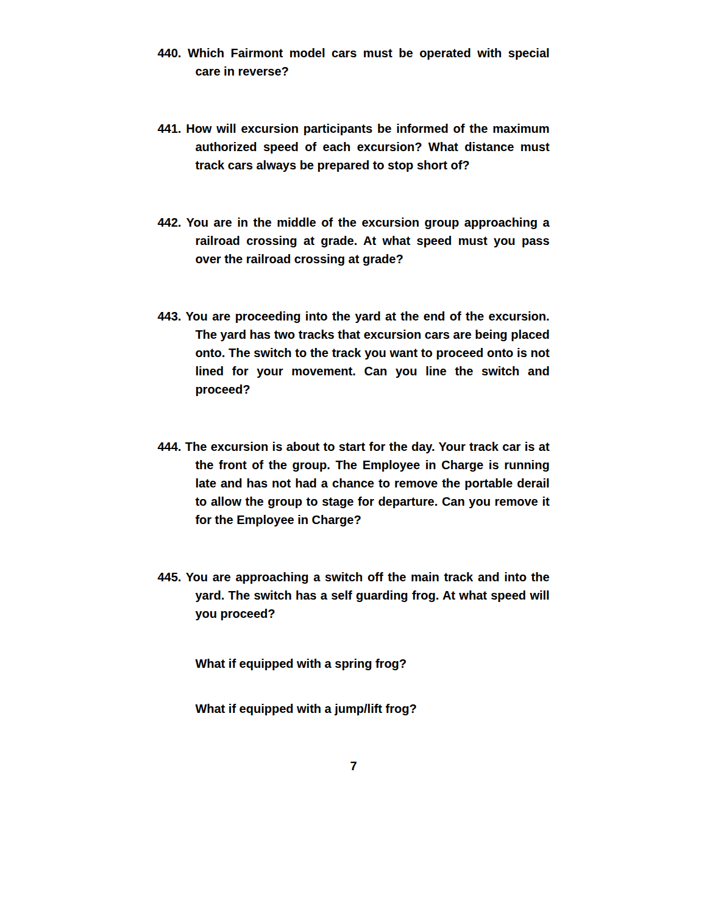440. Which Fairmont model cars must be operated with special care in reverse?
441. How will excursion participants be informed of the maximum authorized speed of each excursion? What distance must track cars always be prepared to stop short of?
442. You are in the middle of the excursion group approaching a railroad crossing at grade. At what speed must you pass over the railroad crossing at grade?
443. You are proceeding into the yard at the end of the excursion. The yard has two tracks that excursion cars are being placed onto. The switch to the track you want to proceed onto is not lined for your movement. Can you line the switch and proceed?
444. The excursion is about to start for the day. Your track car is at the front of the group. The Employee in Charge is running late and has not had a chance to remove the portable derail to allow the group to stage for departure. Can you remove it for the Employee in Charge?
445. You are approaching a switch off the main track and into the yard. The switch has a self guarding frog. At what speed will you proceed?
What if equipped with a spring frog?
What if equipped with a jump/lift frog?
7